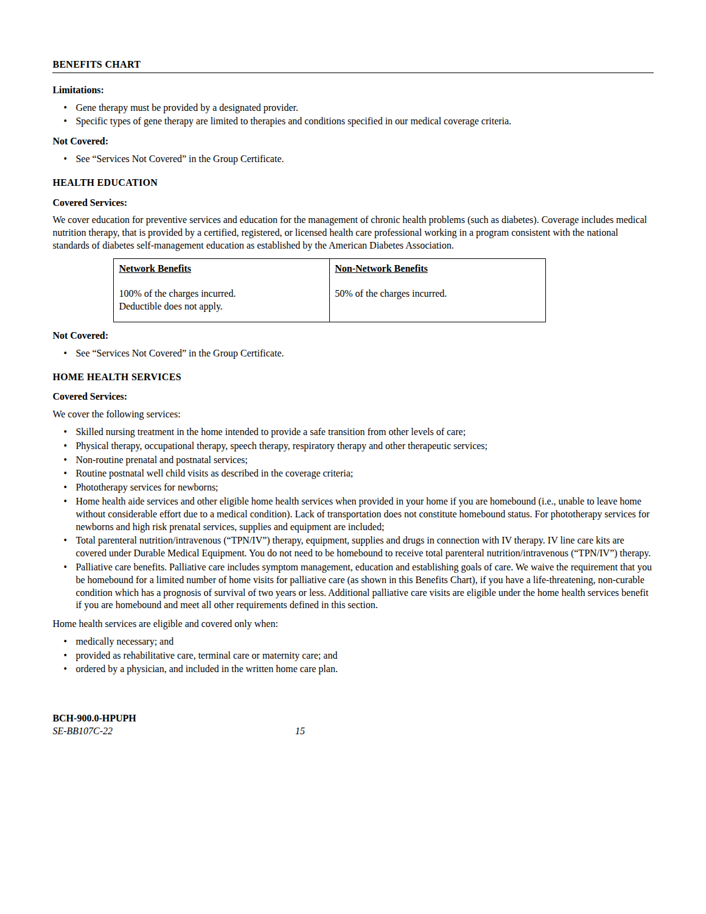BENEFITS CHART
Limitations:
Gene therapy must be provided by a designated provider.
Specific types of gene therapy are limited to therapies and conditions specified in our medical coverage criteria.
Not Covered:
See “Services Not Covered” in the Group Certificate.
HEALTH EDUCATION
Covered Services:
We cover education for preventive services and education for the management of chronic health problems (such as diabetes). Coverage includes medical nutrition therapy, that is provided by a certified, registered, or licensed health care professional working in a program consistent with the national standards of diabetes self-management education as established by the American Diabetes Association.
| Network Benefits 100% of the charges incurred. Deductible does not apply. | Non-Network Benefits 50% of the charges incurred. |
Not Covered:
See “Services Not Covered” in the Group Certificate.
HOME HEALTH SERVICES
Covered Services:
We cover the following services:
Skilled nursing treatment in the home intended to provide a safe transition from other levels of care;
Physical therapy, occupational therapy, speech therapy, respiratory therapy and other therapeutic services;
Non-routine prenatal and postnatal services;
Routine postnatal well child visits as described in the coverage criteria;
Phototherapy services for newborns;
Home health aide services and other eligible home health services when provided in your home if you are homebound (i.e., unable to leave home without considerable effort due to a medical condition). Lack of transportation does not constitute homebound status. For phototherapy services for newborns and high risk prenatal services, supplies and equipment are included;
Total parenteral nutrition/intravenous (“TPN/IV”) therapy, equipment, supplies and drugs in connection with IV therapy. IV line care kits are covered under Durable Medical Equipment. You do not need to be homebound to receive total parenteral nutrition/intravenous (“TPN/IV”) therapy.
Palliative care benefits. Palliative care includes symptom management, education and establishing goals of care. We waive the requirement that you be homebound for a limited number of home visits for palliative care (as shown in this Benefits Chart), if you have a life-threatening, non-curable condition which has a prognosis of survival of two years or less. Additional palliative care visits are eligible under the home health services benefit if you are homebound and meet all other requirements defined in this section.
Home health services are eligible and covered only when:
medically necessary; and
provided as rehabilitative care, terminal care or maternity care; and
ordered by a physician, and included in the written home care plan.
BCH-900.0-HPUPH
SE-BB107C-22
15